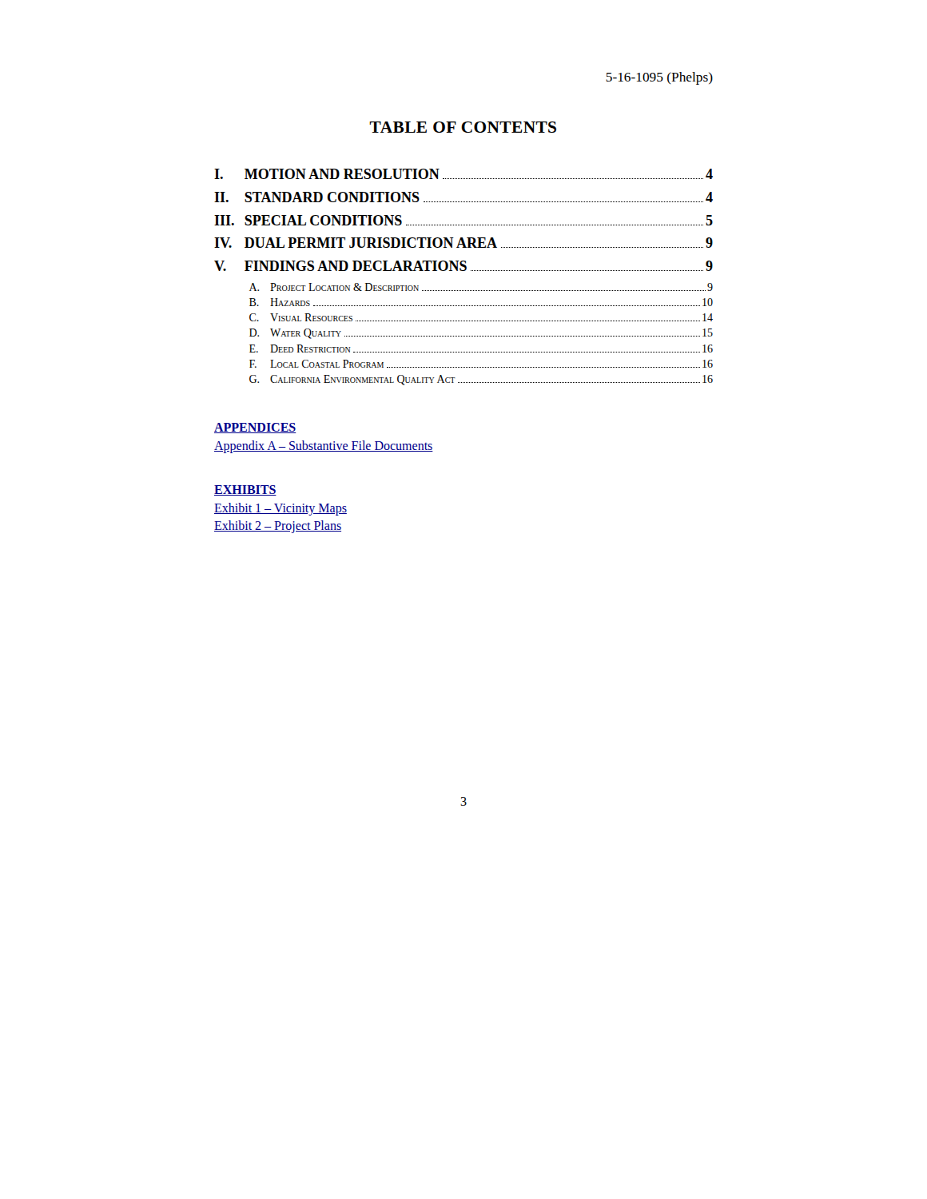5-16-1095 (Phelps)
TABLE OF CONTENTS
I. MOTION AND RESOLUTION 4
II. STANDARD CONDITIONS 4
III. SPECIAL CONDITIONS 5
IV. DUAL PERMIT JURISDICTION AREA 9
V. FINDINGS AND DECLARATIONS 9
A. Project Location & Description 9
B. Hazards 10
C. Visual Resources 14
D. Water Quality 15
E. Deed Restriction 16
F. Local Coastal Program 16
G. California Environmental Quality Act 16
APPENDICES
Appendix A – Substantive File Documents
EXHIBITS
Exhibit 1 – Vicinity Maps Exhibit 2 – Project Plans
3